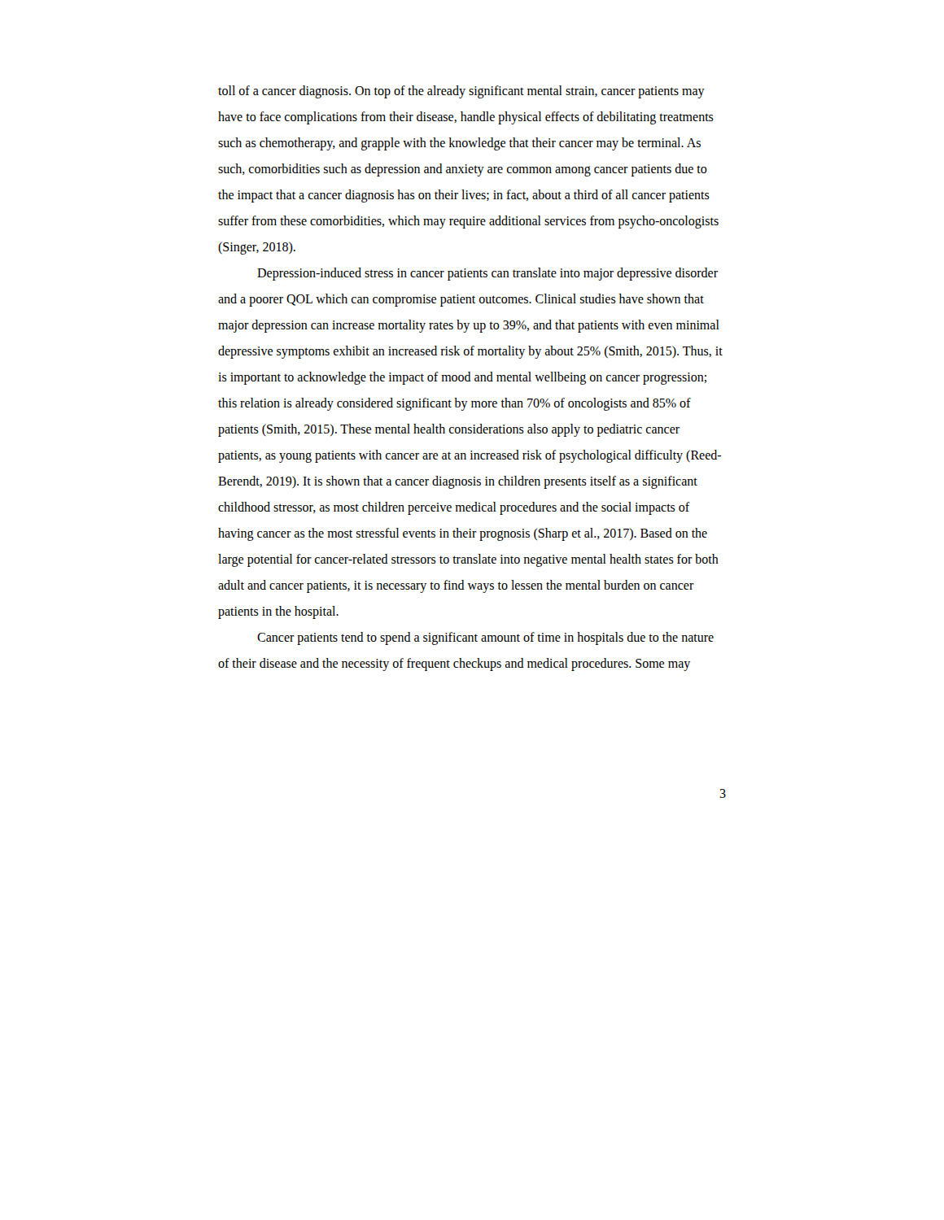toll of a cancer diagnosis. On top of the already significant mental strain, cancer patients may have to face complications from their disease, handle physical effects of debilitating treatments such as chemotherapy, and grapple with the knowledge that their cancer may be terminal. As such, comorbidities such as depression and anxiety are common among cancer patients due to the impact that a cancer diagnosis has on their lives; in fact, about a third of all cancer patients suffer from these comorbidities, which may require additional services from psycho-oncologists (Singer, 2018).
Depression-induced stress in cancer patients can translate into major depressive disorder and a poorer QOL which can compromise patient outcomes. Clinical studies have shown that major depression can increase mortality rates by up to 39%, and that patients with even minimal depressive symptoms exhibit an increased risk of mortality by about 25% (Smith, 2015). Thus, it is important to acknowledge the impact of mood and mental wellbeing on cancer progression; this relation is already considered significant by more than 70% of oncologists and 85% of patients (Smith, 2015). These mental health considerations also apply to pediatric cancer patients, as young patients with cancer are at an increased risk of psychological difficulty (Reed-Berendt, 2019). It is shown that a cancer diagnosis in children presents itself as a significant childhood stressor, as most children perceive medical procedures and the social impacts of having cancer as the most stressful events in their prognosis (Sharp et al., 2017). Based on the large potential for cancer-related stressors to translate into negative mental health states for both adult and cancer patients, it is necessary to find ways to lessen the mental burden on cancer patients in the hospital.
Cancer patients tend to spend a significant amount of time in hospitals due to the nature of their disease and the necessity of frequent checkups and medical procedures. Some may
3